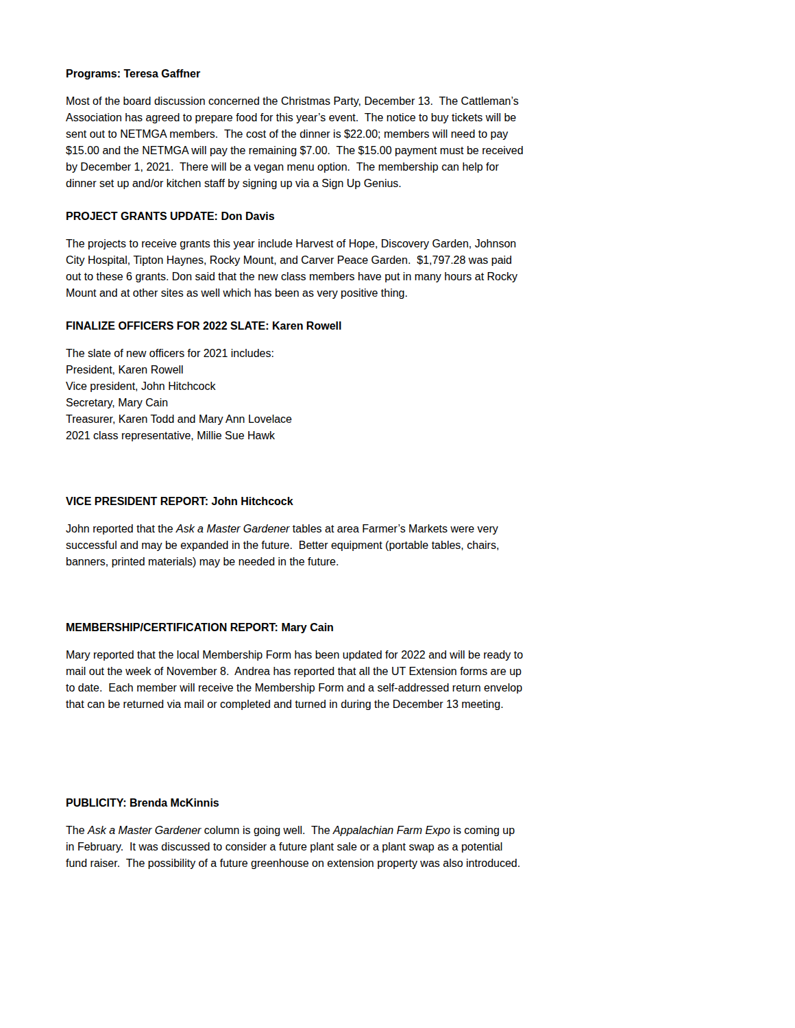Programs: Teresa Gaffner
Most of the board discussion concerned the Christmas Party, December 13. The Cattleman’s Association has agreed to prepare food for this year’s event. The notice to buy tickets will be sent out to NETMGA members. The cost of the dinner is $22.00; members will need to pay $15.00 and the NETMGA will pay the remaining $7.00. The $15.00 payment must be received by December 1, 2021. There will be a vegan menu option. The membership can help for dinner set up and/or kitchen staff by signing up via a Sign Up Genius.
PROJECT GRANTS UPDATE: Don Davis
The projects to receive grants this year include Harvest of Hope, Discovery Garden, Johnson City Hospital, Tipton Haynes, Rocky Mount, and Carver Peace Garden. $1,797.28 was paid out to these 6 grants. Don said that the new class members have put in many hours at Rocky Mount and at other sites as well which has been as very positive thing.
FINALIZE OFFICERS FOR 2022 SLATE: Karen Rowell
The slate of new officers for 2021 includes:
President, Karen Rowell
Vice president, John Hitchcock
Secretary, Mary Cain
Treasurer, Karen Todd and Mary Ann Lovelace
2021 class representative, Millie Sue Hawk
VICE PRESIDENT REPORT: John Hitchcock
John reported that the Ask a Master Gardener tables at area Farmer’s Markets were very successful and may be expanded in the future. Better equipment (portable tables, chairs, banners, printed materials) may be needed in the future.
MEMBERSHIP/CERTIFICATION REPORT: Mary Cain
Mary reported that the local Membership Form has been updated for 2022 and will be ready to mail out the week of November 8. Andrea has reported that all the UT Extension forms are up to date. Each member will receive the Membership Form and a self-addressed return envelop that can be returned via mail or completed and turned in during the December 13 meeting.
PUBLICITY: Brenda McKinnis
The Ask a Master Gardener column is going well. The Appalachian Farm Expo is coming up in February. It was discussed to consider a future plant sale or a plant swap as a potential fund raiser. The possibility of a future greenhouse on extension property was also introduced.